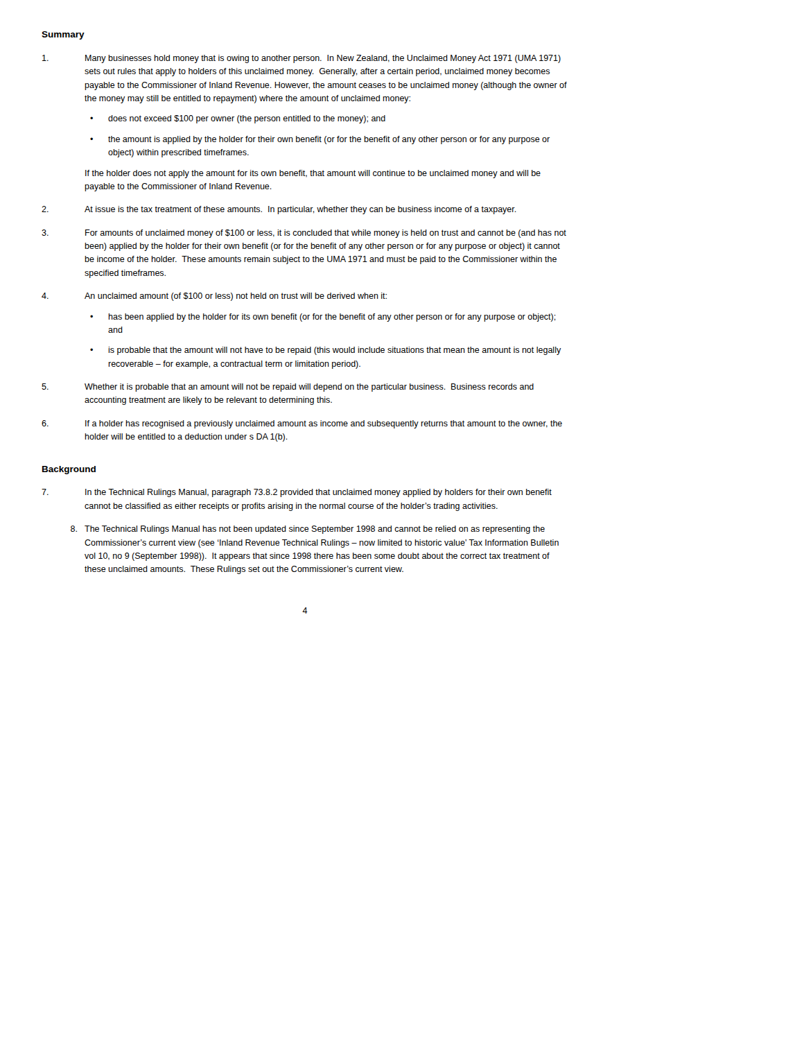Summary
1. Many businesses hold money that is owing to another person. In New Zealand, the Unclaimed Money Act 1971 (UMA 1971) sets out rules that apply to holders of this unclaimed money. Generally, after a certain period, unclaimed money becomes payable to the Commissioner of Inland Revenue. However, the amount ceases to be unclaimed money (although the owner of the money may still be entitled to repayment) where the amount of unclaimed money:
does not exceed $100 per owner (the person entitled to the money); and
the amount is applied by the holder for their own benefit (or for the benefit of any other person or for any purpose or object) within prescribed timeframes.
If the holder does not apply the amount for its own benefit, that amount will continue to be unclaimed money and will be payable to the Commissioner of Inland Revenue.
2. At issue is the tax treatment of these amounts. In particular, whether they can be business income of a taxpayer.
3. For amounts of unclaimed money of $100 or less, it is concluded that while money is held on trust and cannot be (and has not been) applied by the holder for their own benefit (or for the benefit of any other person or for any purpose or object) it cannot be income of the holder. These amounts remain subject to the UMA 1971 and must be paid to the Commissioner within the specified timeframes.
4. An unclaimed amount (of $100 or less) not held on trust will be derived when it:
has been applied by the holder for its own benefit (or for the benefit of any other person or for any purpose or object); and
is probable that the amount will not have to be repaid (this would include situations that mean the amount is not legally recoverable – for example, a contractual term or limitation period).
5. Whether it is probable that an amount will not be repaid will depend on the particular business. Business records and accounting treatment are likely to be relevant to determining this.
6. If a holder has recognised a previously unclaimed amount as income and subsequently returns that amount to the owner, the holder will be entitled to a deduction under s DA 1(b).
Background
7. In the Technical Rulings Manual, paragraph 73.8.2 provided that unclaimed money applied by holders for their own benefit cannot be classified as either receipts or profits arising in the normal course of the holder’s trading activities.
8. The Technical Rulings Manual has not been updated since September 1998 and cannot be relied on as representing the Commissioner’s current view (see ‘Inland Revenue Technical Rulings – now limited to historic value’ Tax Information Bulletin vol 10, no 9 (September 1998)). It appears that since 1998 there has been some doubt about the correct tax treatment of these unclaimed amounts. These Rulings set out the Commissioner’s current view.
4